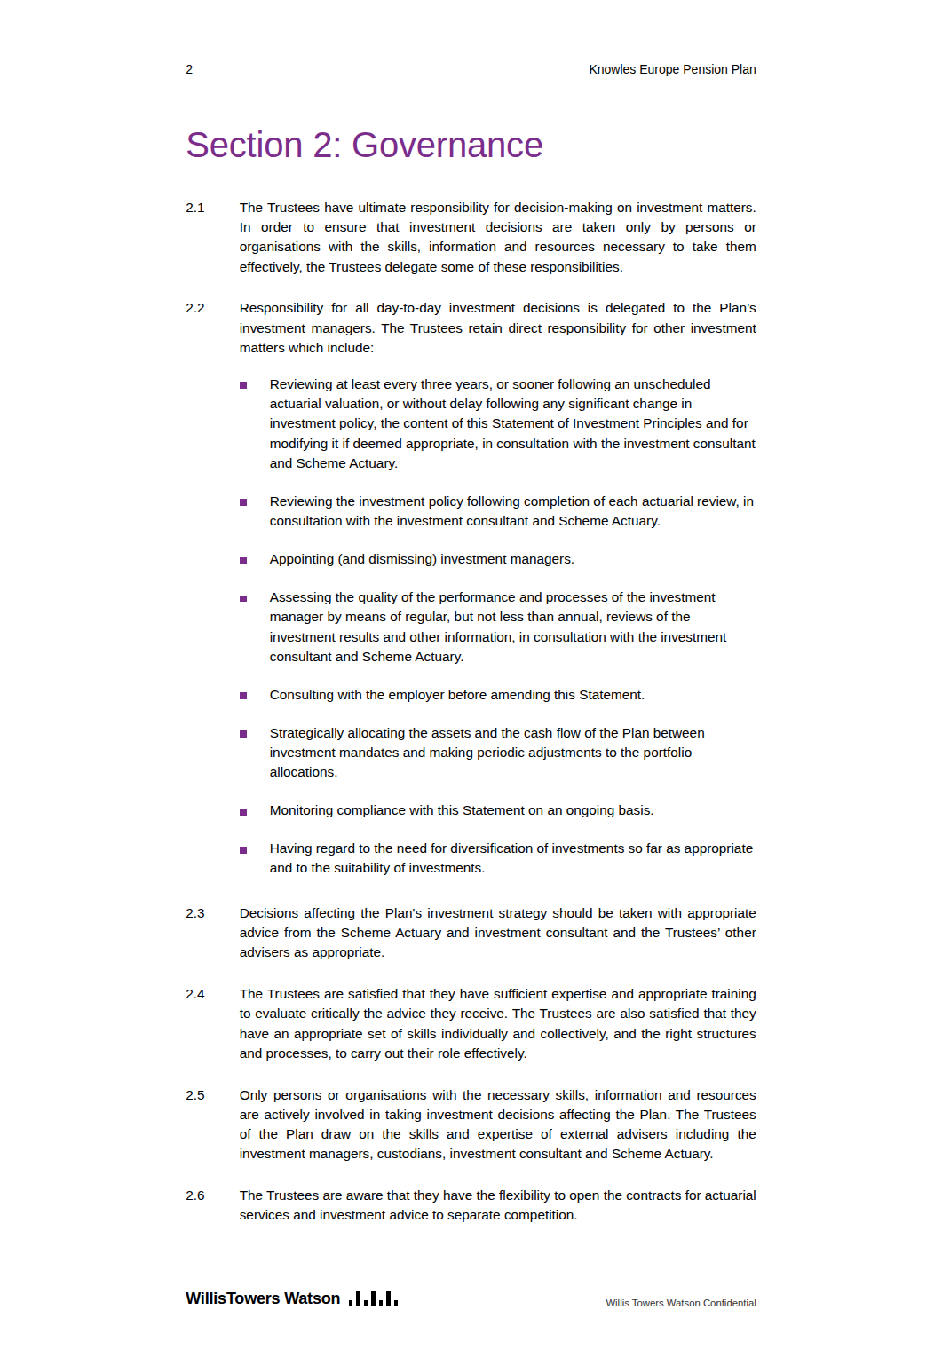2 Knowles Europe Pension Plan
Section 2: Governance
2.1
The Trustees have ultimate responsibility for decision-making on investment matters. In order to ensure that investment decisions are taken only by persons or organisations with the skills, information and resources necessary to take them effectively, the Trustees delegate some of these responsibilities.
2.2
Responsibility for all day-to-day investment decisions is delegated to the Plan’s investment managers. The Trustees retain direct responsibility for other investment matters which include:
Reviewing at least every three years, or sooner following an unscheduled actuarial valuation, or without delay following any significant change in investment policy, the content of this Statement of Investment Principles and for modifying it if deemed appropriate, in consultation with the investment consultant and Scheme Actuary.
Reviewing the investment policy following completion of each actuarial review, in consultation with the investment consultant and Scheme Actuary.
Appointing (and dismissing) investment managers.
Assessing the quality of the performance and processes of the investment manager by means of regular, but not less than annual, reviews of the investment results and other information, in consultation with the investment consultant and Scheme Actuary.
Consulting with the employer before amending this Statement.
Strategically allocating the assets and the cash flow of the Plan between investment mandates and making periodic adjustments to the portfolio allocations.
Monitoring compliance with this Statement on an ongoing basis.
Having regard to the need for diversification of investments so far as appropriate and to the suitability of investments.
2.3
Decisions affecting the Plan's investment strategy should be taken with appropriate advice from the Scheme Actuary and investment consultant and the Trustees’ other advisers as appropriate.
2.4
The Trustees are satisfied that they have sufficient expertise and appropriate training to evaluate critically the advice they receive. The Trustees are also satisfied that they have an appropriate set of skills individually and collectively, and the right structures and processes, to carry out their role effectively.
2.5
Only persons or organisations with the necessary skills, information and resources are actively involved in taking investment decisions affecting the Plan. The Trustees of the Plan draw on the skills and expertise of external advisers including the investment managers, custodians, investment consultant and Scheme Actuary.
2.6
The Trustees are aware that they have the flexibility to open the contracts for actuarial services and investment advice to separate competition.
WillisTowers Watson
Willis Towers Watson Confidential